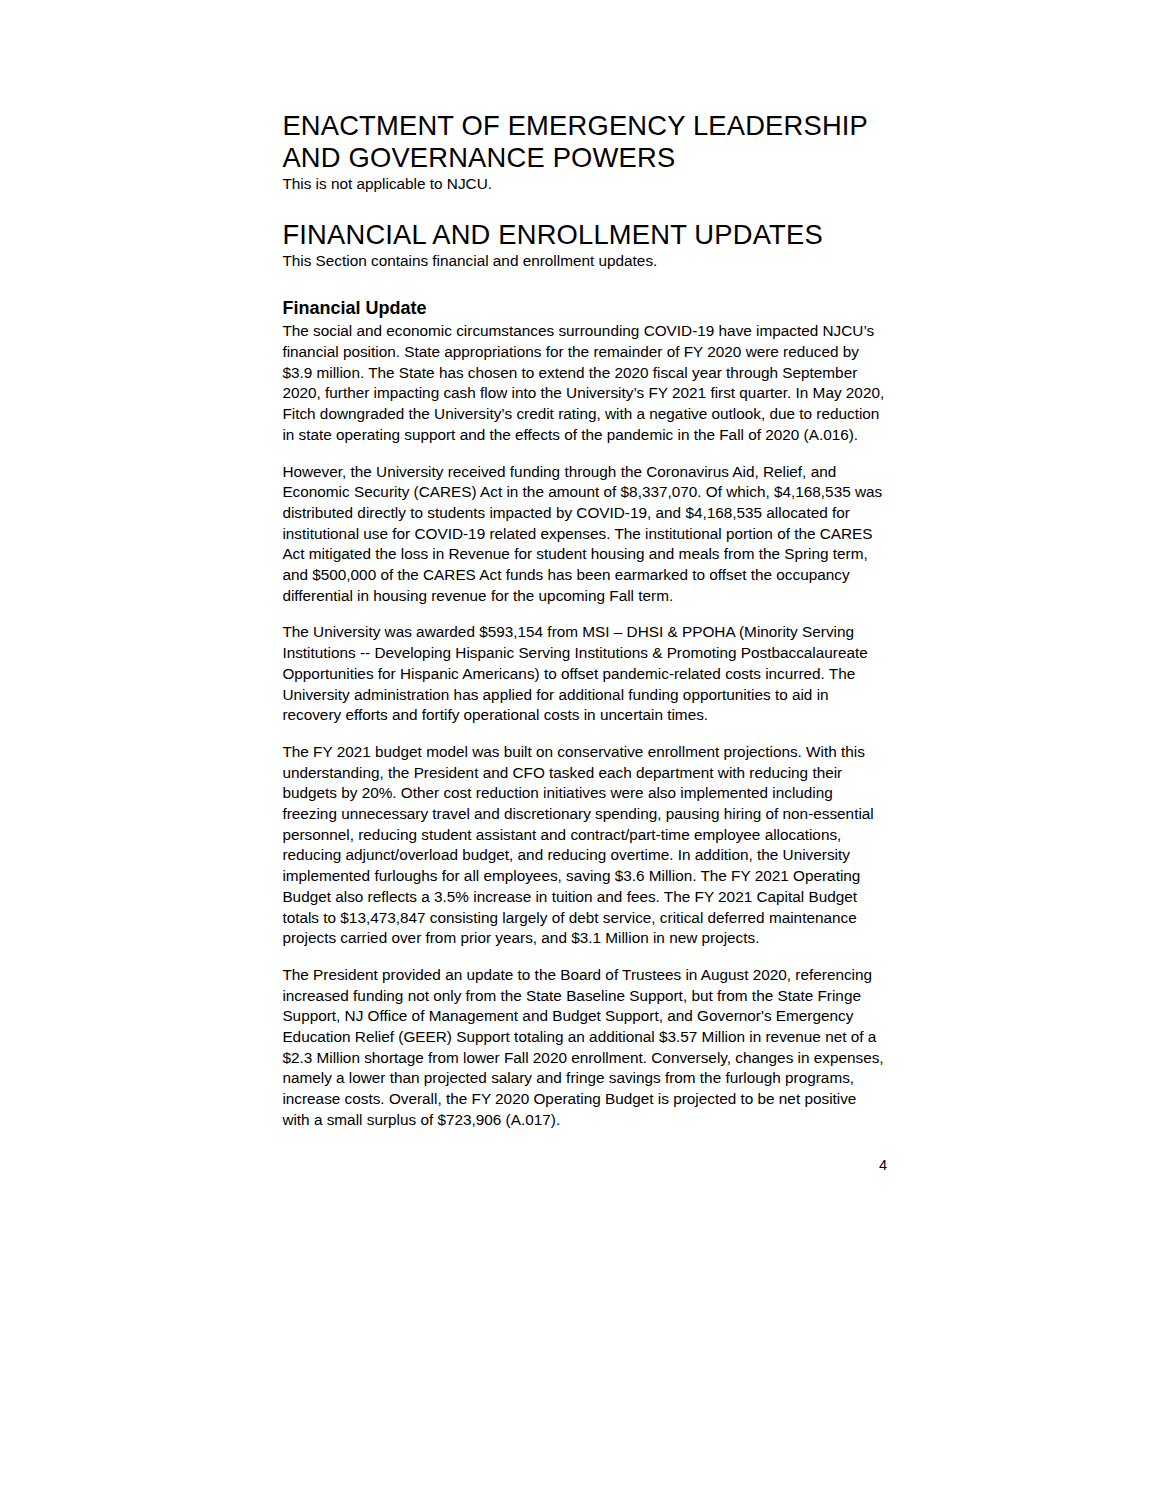ENACTMENT OF EMERGENCY LEADERSHIP AND GOVERNANCE POWERS
This is not applicable to NJCU.
FINANCIAL AND ENROLLMENT UPDATES
This Section contains financial and enrollment updates.
Financial Update
The social and economic circumstances surrounding COVID-19 have impacted NJCU’s financial position. State appropriations for the remainder of FY 2020 were reduced by $3.9 million. The State has chosen to extend the 2020 fiscal year through September 2020, further impacting cash flow into the University’s FY 2021 first quarter. In May 2020, Fitch downgraded the University’s credit rating, with a negative outlook, due to reduction in state operating support and the effects of the pandemic in the Fall of 2020 (A.016).
However, the University received funding through the Coronavirus Aid, Relief, and Economic Security (CARES) Act in the amount of $8,337,070. Of which, $4,168,535 was distributed directly to students impacted by COVID-19, and $4,168,535 allocated for institutional use for COVID-19 related expenses. The institutional portion of the CARES Act mitigated the loss in Revenue for student housing and meals from the Spring term, and $500,000 of the CARES Act funds has been earmarked to offset the occupancy differential in housing revenue for the upcoming Fall term.
The University was awarded $593,154 from MSI – DHSI & PPOHA (Minority Serving Institutions -- Developing Hispanic Serving Institutions & Promoting Postbaccalaureate Opportunities for Hispanic Americans) to offset pandemic-related costs incurred. The University administration has applied for additional funding opportunities to aid in recovery efforts and fortify operational costs in uncertain times.
The FY 2021 budget model was built on conservative enrollment projections. With this understanding, the President and CFO tasked each department with reducing their budgets by 20%. Other cost reduction initiatives were also implemented including freezing unnecessary travel and discretionary spending, pausing hiring of non-essential personnel, reducing student assistant and contract/part-time employee allocations, reducing adjunct/overload budget, and reducing overtime. In addition, the University implemented furloughs for all employees, saving $3.6 Million. The FY 2021 Operating Budget also reflects a 3.5% increase in tuition and fees. The FY 2021 Capital Budget totals to $13,473,847 consisting largely of debt service, critical deferred maintenance projects carried over from prior years, and $3.1 Million in new projects.
The President provided an update to the Board of Trustees in August 2020, referencing increased funding not only from the State Baseline Support, but from the State Fringe Support, NJ Office of Management and Budget Support, and Governor's Emergency Education Relief (GEER) Support totaling an additional $3.57 Million in revenue net of a $2.3 Million shortage from lower Fall 2020 enrollment. Conversely, changes in expenses, namely a lower than projected salary and fringe savings from the furlough programs, increase costs. Overall, the FY 2020 Operating Budget is projected to be net positive with a small surplus of $723,906 (A.017).
4